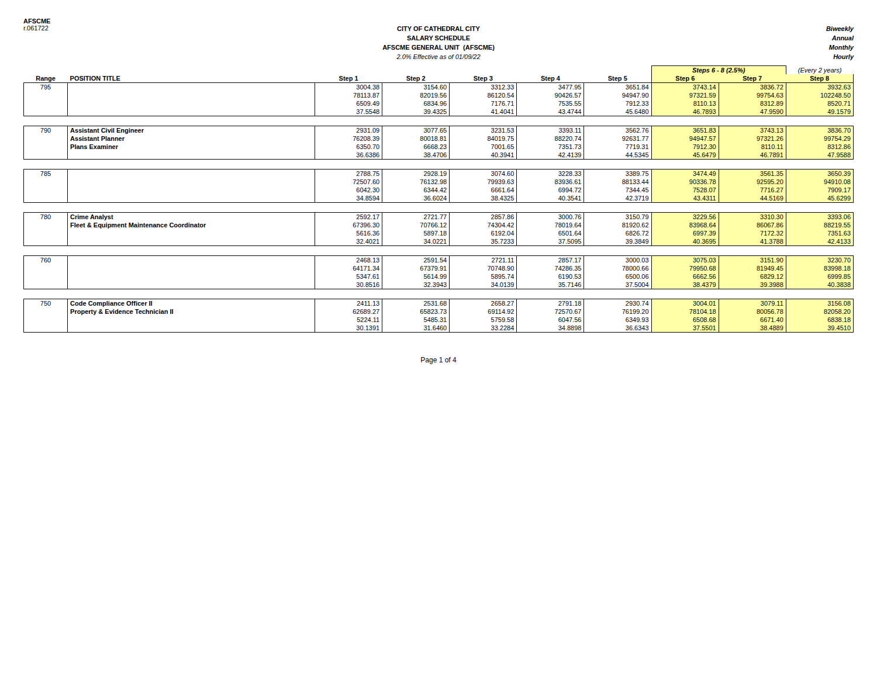AFSCME
r.061722
CITY OF CATHEDRAL CITY
SALARY SCHEDULE
AFSCME GENERAL UNIT (AFSCME)
2.0% Effective as of 01/09/22
Biweekly
Annual
Monthly
Hourly
| | Steps 6 - 8 (2.5%) | (Every 2 years) |
| Range | POSITION TITLE | Step 1 | Step 2 | Step 3 | Step 4 | Step 5 | Step 6 | Step 7 | Step 8 |
| 795 | | 3004.38 | 3154.60 | 3312.33 | 3477.95 | 3651.84 | 3743.14 | 3836.72 | 3932.63 |
| | | 78113.87 | 82019.56 | 86120.54 | 90426.57 | 94947.90 | 97321.59 | 99754.63 | 102248.50 |
| | | 6509.49 | 6834.96 | 7176.71 | 7535.55 | 7912.33 | 8110.13 | 8312.89 | 8520.71 |
| | | 37.5548 | 39.4325 | 41.4041 | 43.4744 | 45.6480 | 46.7893 | 47.9590 | 49.1579 |
| 790 | Assistant Civil Engineer | 2931.09 | 3077.65 | 3231.53 | 3393.11 | 3562.76 | 3651.83 | 3743.13 | 3836.70 |
| | Assistant Planner | 76208.39 | 80018.81 | 84019.75 | 88220.74 | 92631.77 | 94947.57 | 97321.26 | 99754.29 |
| | Plans Examiner | 6350.70 | 6668.23 | 7001.65 | 7351.73 | 7719.31 | 7912.30 | 8110.11 | 8312.86 |
| | | 36.6386 | 38.4706 | 40.3941 | 42.4139 | 44.5345 | 45.6479 | 46.7891 | 47.9588 |
| 785 | | 2788.75 | 2928.19 | 3074.60 | 3228.33 | 3389.75 | 3474.49 | 3561.35 | 3650.39 |
| | | 72507.60 | 76132.98 | 79939.63 | 83936.61 | 88133.44 | 90336.78 | 92595.20 | 94910.08 |
| | | 6042.30 | 6344.42 | 6661.64 | 6994.72 | 7344.45 | 7528.07 | 7716.27 | 7909.17 |
| | | 34.8594 | 36.6024 | 38.4325 | 40.3541 | 42.3719 | 43.4311 | 44.5169 | 45.6299 |
| 780 | Crime Analyst | 2592.17 | 2721.77 | 2857.86 | 3000.76 | 3150.79 | 3229.56 | 3310.30 | 3393.06 |
| | Fleet & Equipment Maintenance Coordinator | 67396.30 | 70766.12 | 74304.42 | 78019.64 | 81920.62 | 83968.64 | 86067.86 | 88219.55 |
| | | 5616.36 | 5897.18 | 6192.04 | 6501.64 | 6826.72 | 6997.39 | 7172.32 | 7351.63 |
| | | 32.4021 | 34.0221 | 35.7233 | 37.5095 | 39.3849 | 40.3695 | 41.3788 | 42.4133 |
| 760 | | 2468.13 | 2591.54 | 2721.11 | 2857.17 | 3000.03 | 3075.03 | 3151.90 | 3230.70 |
| | | 64171.34 | 67379.91 | 70748.90 | 74286.35 | 78000.66 | 79950.68 | 81949.45 | 83998.18 |
| | | 5347.61 | 5614.99 | 5895.74 | 6190.53 | 6500.06 | 6662.56 | 6829.12 | 6999.85 |
| | | 30.8516 | 32.3943 | 34.0139 | 35.7146 | 37.5004 | 38.4379 | 39.3988 | 40.3838 |
| 750 | Code Compliance Officer II | 2411.13 | 2531.68 | 2658.27 | 2791.18 | 2930.74 | 3004.01 | 3079.11 | 3156.08 |
| | Property & Evidence Technician II | 62689.27 | 65823.73 | 69114.92 | 72570.67 | 76199.20 | 78104.18 | 80056.78 | 82058.20 |
| | | 5224.11 | 5485.31 | 5759.58 | 6047.56 | 6349.93 | 6508.68 | 6671.40 | 6838.18 |
| | | 30.1391 | 31.6460 | 33.2284 | 34.8898 | 36.6343 | 37.5501 | 38.4889 | 39.4510 |
Page 1 of 4